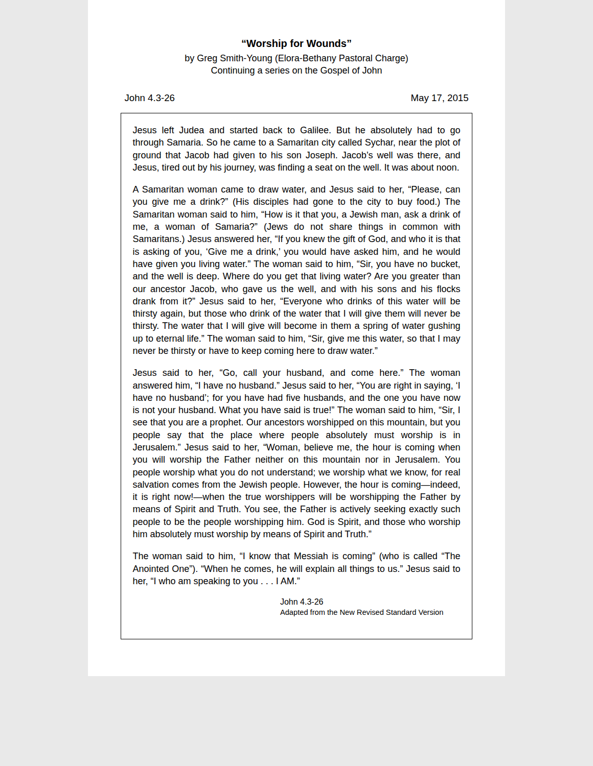“Worship for Wounds”
by Greg Smith-Young (Elora-Bethany Pastoral Charge)
Continuing a series on the Gospel of John
John 4.3-26 May 17, 2015
Jesus left Judea and started back to Galilee. But he absolutely had to go through Samaria. So he came to a Samaritan city called Sychar, near the plot of ground that Jacob had given to his son Joseph. Jacob’s well was there, and Jesus, tired out by his journey, was finding a seat on the well. It was about noon.
A Samaritan woman came to draw water, and Jesus said to her, “Please, can you give me a drink?” (His disciples had gone to the city to buy food.) The Samaritan woman said to him, “How is it that you, a Jewish man, ask a drink of me, a woman of Samaria?” (Jews do not share things in common with Samaritans.) Jesus answered her, “If you knew the gift of God, and who it is that is asking of you, ‘Give me a drink,’ you would have asked him, and he would have given you living water.” The woman said to him, “Sir, you have no bucket, and the well is deep. Where do you get that living water? Are you greater than our ancestor Jacob, who gave us the well, and with his sons and his flocks drank from it?” Jesus said to her, “Everyone who drinks of this water will be thirsty again, but those who drink of the water that I will give them will never be thirsty. The water that I will give will become in them a spring of water gushing up to eternal life.” The woman said to him, “Sir, give me this water, so that I may never be thirsty or have to keep coming here to draw water.”
Jesus said to her, “Go, call your husband, and come here.” The woman answered him, “I have no husband.” Jesus said to her, “You are right in saying, ‘I have no husband’; for you have had five husbands, and the one you have now is not your husband. What you have said is true!” The woman said to him, “Sir, I see that you are a prophet. Our ancestors worshipped on this mountain, but you people say that the place where people absolutely must worship is in Jerusalem.” Jesus said to her, “Woman, believe me, the hour is coming when you will worship the Father neither on this mountain nor in Jerusalem. You people worship what you do not understand; we worship what we know, for real salvation comes from the Jewish people. However, the hour is coming—indeed, it is right now!—when the true worshippers will be worshipping the Father by means of Spirit and Truth. You see, the Father is actively seeking exactly such people to be the people worshipping him. God is Spirit, and those who worship him absolutely must worship by means of Spirit and Truth.”
The woman said to him, “I know that Messiah is coming” (who is called “The Anointed One”). “When he comes, he will explain all things to us.” Jesus said to her, “I who am speaking to you . . . I AM.”
John 4.3-26 Adapted from the New Revised Standard Version